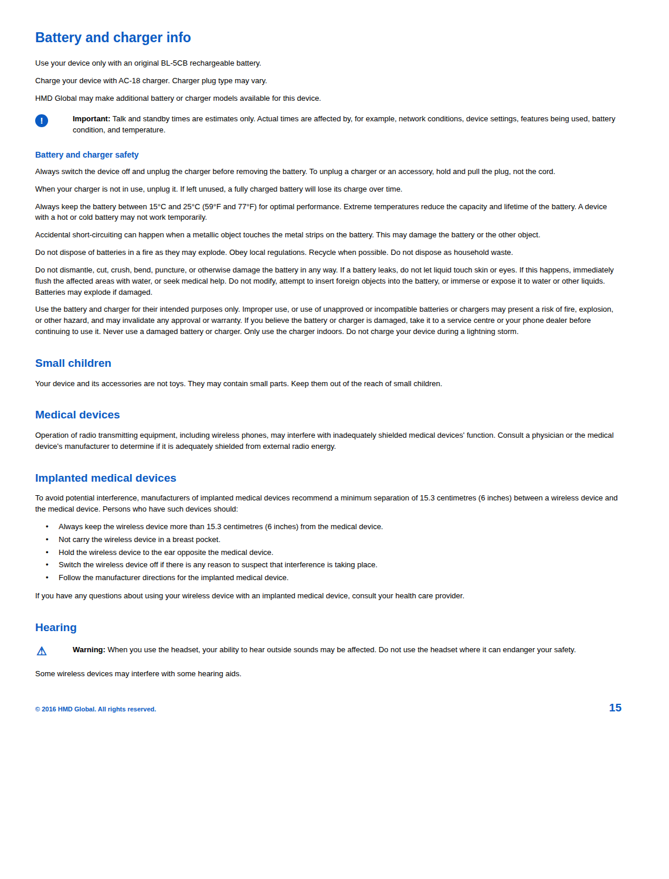Battery and charger info
Use your device only with an original BL-5CB rechargeable battery.
Charge your device with AC-18 charger. Charger plug type may vary.
HMD Global may make additional battery or charger models available for this device.
!
Important: Talk and standby times are estimates only. Actual times are affected by, for example, network conditions, device settings, features being used, battery condition, and temperature.
Battery and charger safety
Always switch the device off and unplug the charger before removing the battery. To unplug a charger or an accessory, hold and pull the plug, not the cord.
When your charger is not in use, unplug it. If left unused, a fully charged battery will lose its charge over time.
Always keep the battery between 15°C and 25°C (59°F and 77°F) for optimal performance. Extreme temperatures reduce the capacity and lifetime of the battery. A device with a hot or cold battery may not work temporarily.
Accidental short-circuiting can happen when a metallic object touches the metal strips on the battery. This may damage the battery or the other object.
Do not dispose of batteries in a fire as they may explode. Obey local regulations. Recycle when possible. Do not dispose as household waste.
Do not dismantle, cut, crush, bend, puncture, or otherwise damage the battery in any way. If a battery leaks, do not let liquid touch skin or eyes. If this happens, immediately flush the affected areas with water, or seek medical help. Do not modify, attempt to insert foreign objects into the battery, or immerse or expose it to water or other liquids. Batteries may explode if damaged.
Use the battery and charger for their intended purposes only. Improper use, or use of unapproved or incompatible batteries or chargers may present a risk of fire, explosion, or other hazard, and may invalidate any approval or warranty. If you believe the battery or charger is damaged, take it to a service centre or your phone dealer before continuing to use it. Never use a damaged battery or charger. Only use the charger indoors. Do not charge your device during a lightning storm.
Small children
Your device and its accessories are not toys. They may contain small parts. Keep them out of the reach of small children.
Medical devices
Operation of radio transmitting equipment, including wireless phones, may interfere with inadequately shielded medical devices' function. Consult a physician or the medical device's manufacturer to determine if it is adequately shielded from external radio energy.
Implanted medical devices
To avoid potential interference, manufacturers of implanted medical devices recommend a minimum separation of 15.3 centimetres (6 inches) between a wireless device and the medical device. Persons who have such devices should:
Always keep the wireless device more than 15.3 centimetres (6 inches) from the medical device.
Not carry the wireless device in a breast pocket.
Hold the wireless device to the ear opposite the medical device.
Switch the wireless device off if there is any reason to suspect that interference is taking place.
Follow the manufacturer directions for the implanted medical device.
If you have any questions about using your wireless device with an implanted medical device, consult your health care provider.
Hearing
⚠
Warning: When you use the headset, your ability to hear outside sounds may be affected. Do not use the headset where it can endanger your safety.
Some wireless devices may interfere with some hearing aids.
© 2016 HMD Global. All rights reserved. 15